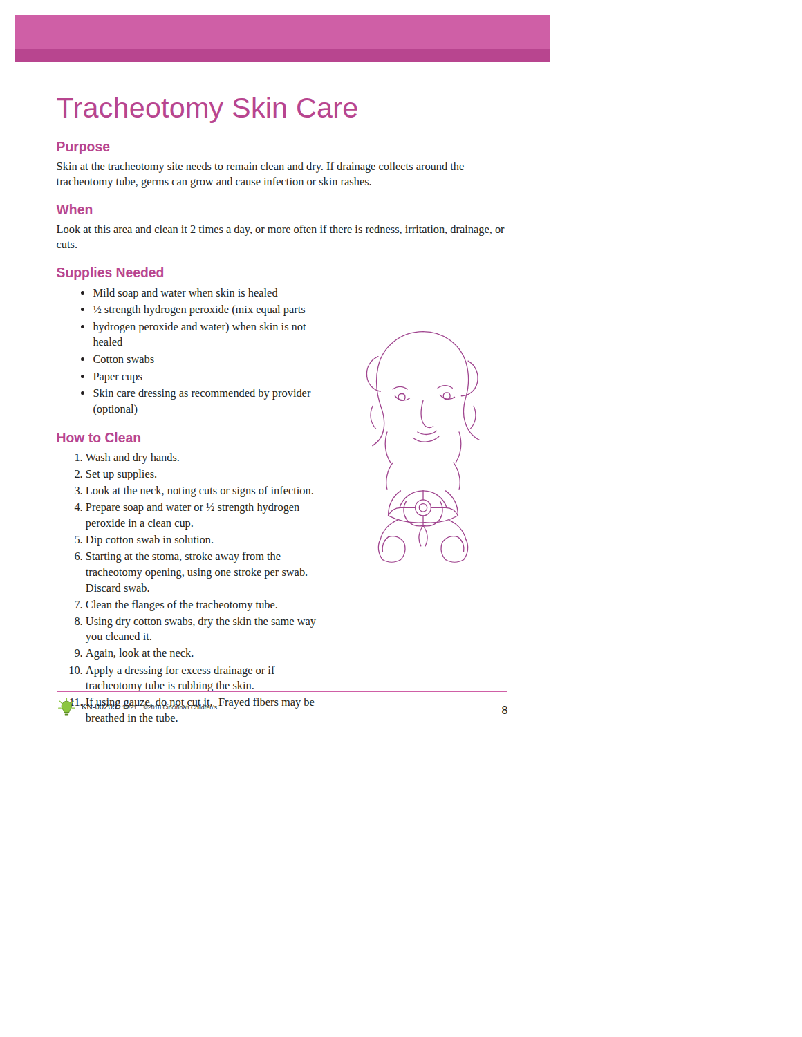Tracheotomy Skin Care
Purpose
Skin at the tracheotomy site needs to remain clean and dry. If drainage collects around the tracheotomy tube, germs can grow and cause infection or skin rashes.
When
Look at this area and clean it 2 times a day, or more often if there is redness, irritation, drainage, or cuts.
Supplies Needed
Mild soap and water when skin is healed
½ strength hydrogen peroxide (mix equal parts
hydrogen peroxide and water) when skin is not healed
Cotton swabs
Paper cups
Skin care dressing as recommended by provider (optional)
How to Clean
Wash and dry hands.
Set up supplies.
Look at the neck, noting cuts or signs of infection.
Prepare soap and water or ½ strength hydrogen peroxide in a clean cup.
Dip cotton swab in solution.
Starting at the stoma, stroke away from the tracheotomy opening, using one stroke per swab. Discard swab.
Clean the flanges of the tracheotomy tube.
Using dry cotton swabs, dry the skin the same way you cleaned it.
Again, look at the neck.
Apply a dressing for excess drainage or if tracheotomy tube is rubbing the skin.
If using gauze, do not cut it. Frayed fibers may be breathed in the tube.
KN-00209 11/21 ©2018 Cincinnati Children's
8